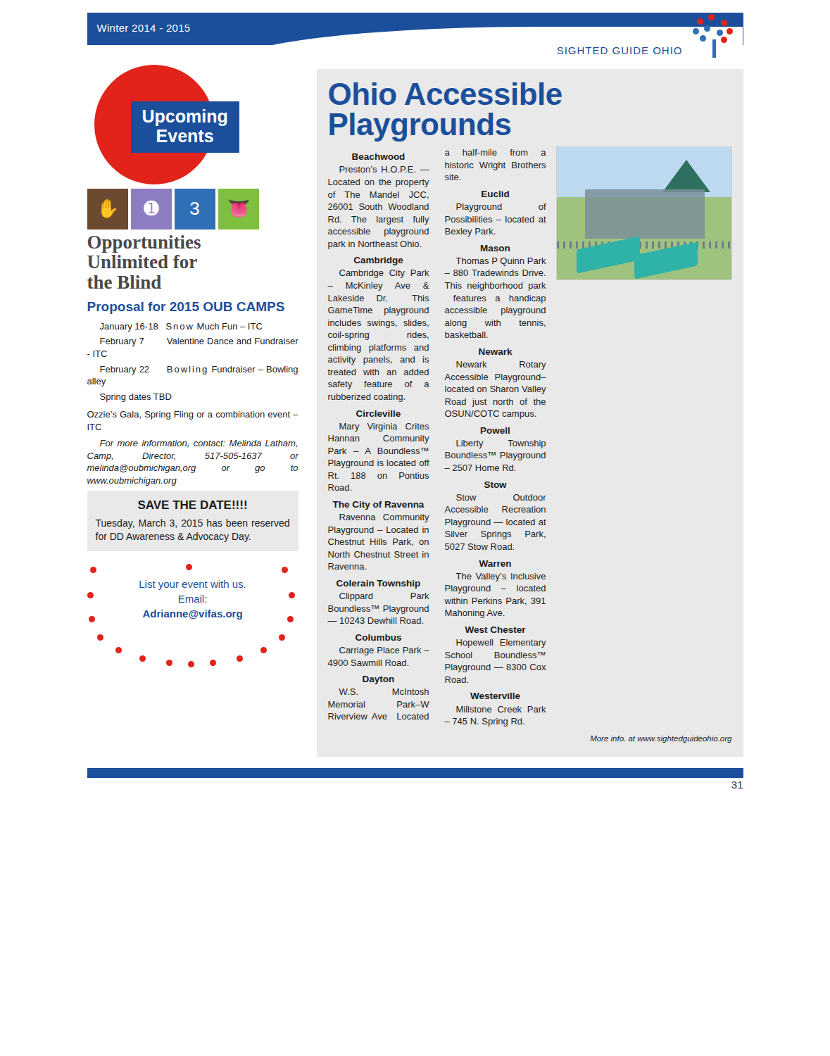Winter 2014 - 2015
SIGHTED GUIDE OHIO
Upcoming
Events
✋
➊
3
👅
Opportunities
Unlimited for
the Blind
Proposal for 2015 OUB CAMPS
January 16-18 Snow Much Fun – ITC
February 7 Valentine Dance and Fundraiser - ITC
February 22 Bowling Fundraiser – Bowling alley
Spring dates TBD
Ozzie’s Gala, Spring Fling or a combination event – ITC
For more information, contact: Melinda Latham, Camp, Director, 517-505-1637 or melinda@oubmichigan,org or go to www.oubmichigan.org
SAVE THE DATE!!!!
Tuesday, March 3, 2015 has been reserved for DD Awareness & Advocacy Day.
List your event with us.
Email:
Adrianne@vifas.org
Ohio Accessible Playgrounds
Beachwood
Preston’s H.O.P.E. — Located on the property of The Mandel JCC, 26001 South Woodland Rd. The largest fully accessible playground park in Northeast Ohio.
Cambridge
Cambridge City Park – McKinley Ave & Lakeside Dr. This GameTime playground includes swings, slides, coil-spring rides, climbing platforms and activity panels, and is treated with an added safety feature of a rubberized coating.
Circleville
Mary Virginia Crites Hannan Community Park – A Boundless™ Playground is located off Rt. 188 on Pontius Road.
The City of Ravenna
Ravenna Community Playground – Located in Chestnut Hills Park, on North Chestnut Street in Ravenna.
Colerain Township
Clippard Park Boundless™ Playground — 10243 Dewhill Road.
Columbus
Carriage Place Park – 4900 Sawmill Road.
Dayton
W.S. McIntosh Memorial Park–W Riverview Ave Located a half-mile from a historic Wright Brothers site.
Euclid
Playground of Possibilities – located at Bexley Park.
Mason
Thomas P Quinn Park – 880 Tradewinds Drive. This neighborhood park features a handicap accessible playground along with tennis, basketball.
Newark
Newark Rotary Accessible Playground–located on Sharon Valley Road just north of the OSUN/COTC campus.
Powell
Liberty Township Boundless™ Playground – 2507 Home Rd.
Stow
Stow Outdoor Accessible Recreation Playground — located at Silver Springs Park, 5027 Stow Road.
Warren
The Valley’s Inclusive Playground – located within Perkins Park, 391 Mahoning Ave.
West Chester
Hopewell Elementary School Boundless™ Playground — 8300 Cox Road.
Westerville
Millstone Creek Park – 745 N. Spring Rd.
More info. at www.sightedguideohio.org
31